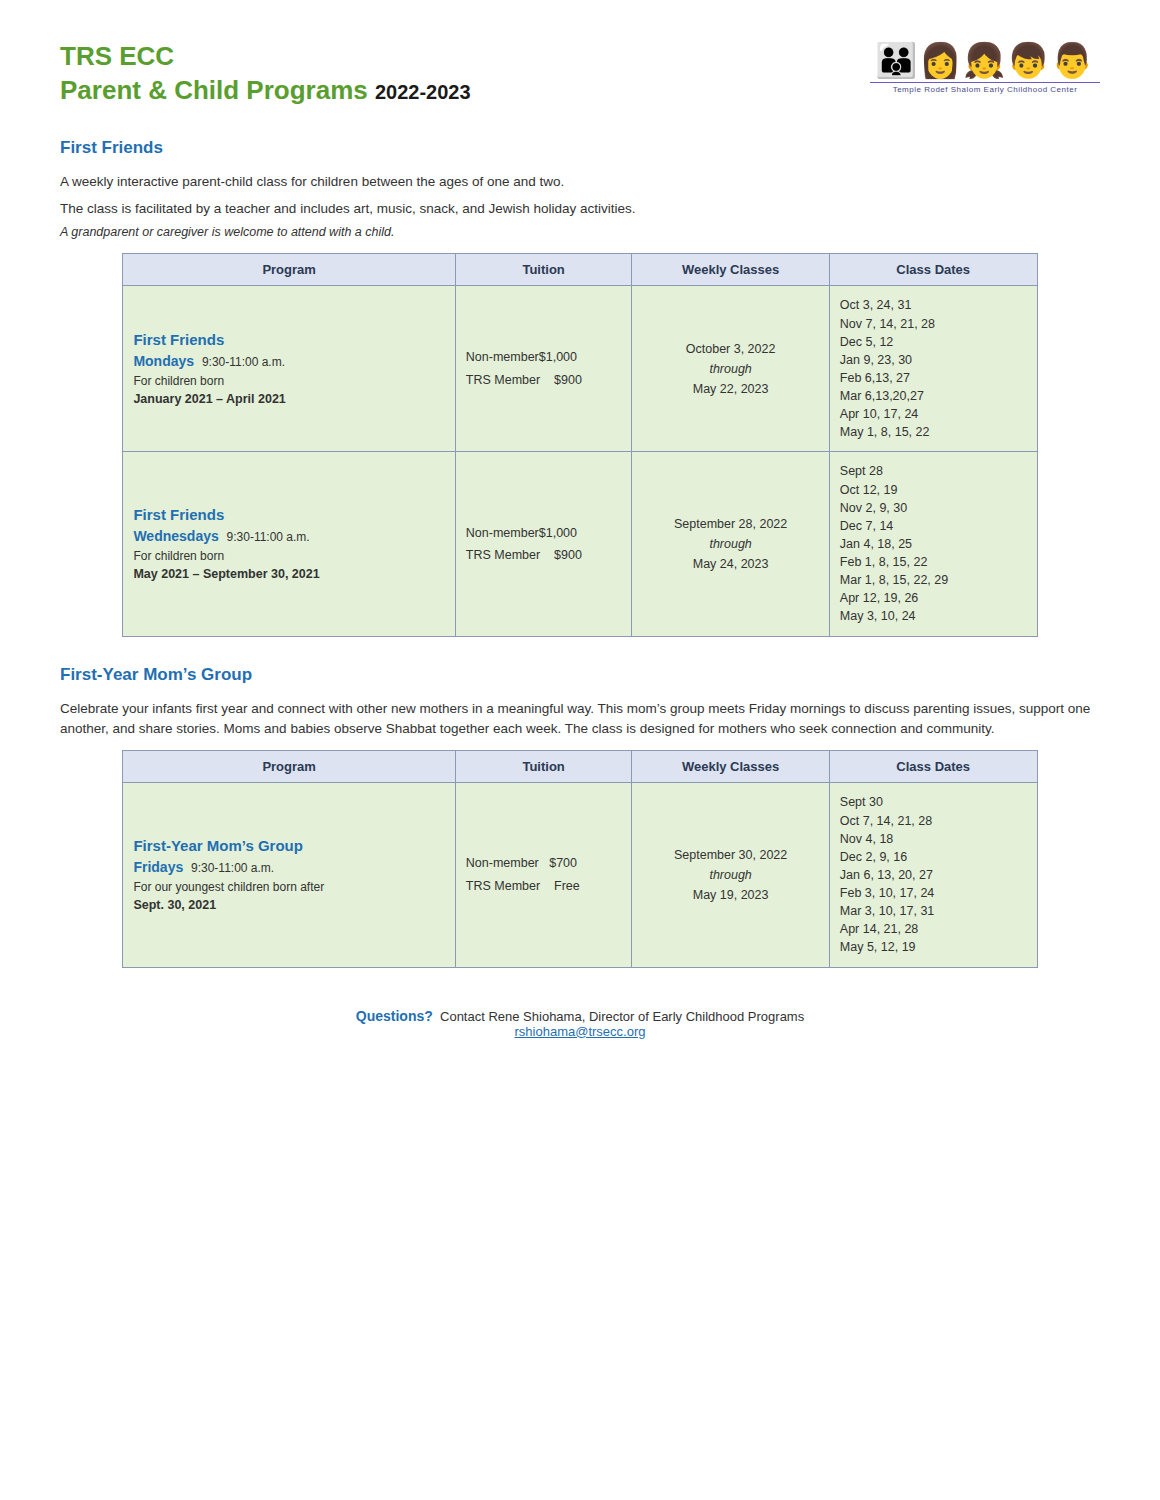TRS ECC
Parent & Child Programs 2022-2023
👪👩👧👦👨
Temple Rodef Shalom Early Childhood Center
First Friends
A weekly interactive parent-child class for children between the ages of one and two.
The class is facilitated by a teacher and includes art, music, snack, and Jewish holiday activities.
A grandparent or caregiver is welcome to attend with a child.
| Program | Tuition | Weekly Classes | Class Dates |
| --- | --- | --- | --- |
| First Friends Mondays 9:30-11:00 a.m. For children born January 2021 – April 2021 | Non-member$1,000 TRS Member $900 | October 3, 2022 through May 22, 2023 | Oct 3, 24, 31 Nov 7, 14, 21, 28 Dec 5, 12 Jan 9, 23, 30 Feb 6,13, 27 Mar 6,13,20,27 Apr 10, 17, 24 May 1, 8, 15, 22 |
| First Friends Wednesdays 9:30-11:00 a.m. For children born May 2021 – September 30, 2021 | Non-member$1,000 TRS Member $900 | September 28, 2022 through May 24, 2023 | Sept 28 Oct 12, 19 Nov 2, 9, 30 Dec 7, 14 Jan 4, 18, 25 Feb 1, 8, 15, 22 Mar 1, 8, 15, 22, 29 Apr 12, 19, 26 May 3, 10, 24 |
First-Year Mom’s Group
Celebrate your infants first year and connect with other new mothers in a meaningful way. This mom’s group meets Friday mornings to discuss parenting issues, support one another, and share stories. Moms and babies observe Shabbat together each week. The class is designed for mothers who seek connection and community.
| Program | Tuition | Weekly Classes | Class Dates |
| --- | --- | --- | --- |
| First-Year Mom’s Group Fridays 9:30-11:00 a.m. For our youngest children born after Sept. 30, 2021 | Non-member $700 TRS Member Free | September 30, 2022 through May 19, 2023 | Sept 30 Oct 7, 14, 21, 28 Nov 4, 18 Dec 2, 9, 16 Jan 6, 13, 20, 27 Feb 3, 10, 17, 24 Mar 3, 10, 17, 31 Apr 14, 21, 28 May 5, 12, 19 |
Questions? Contact Rene Shiohama, Director of Early Childhood Programs
rshiohama@trsecc.org